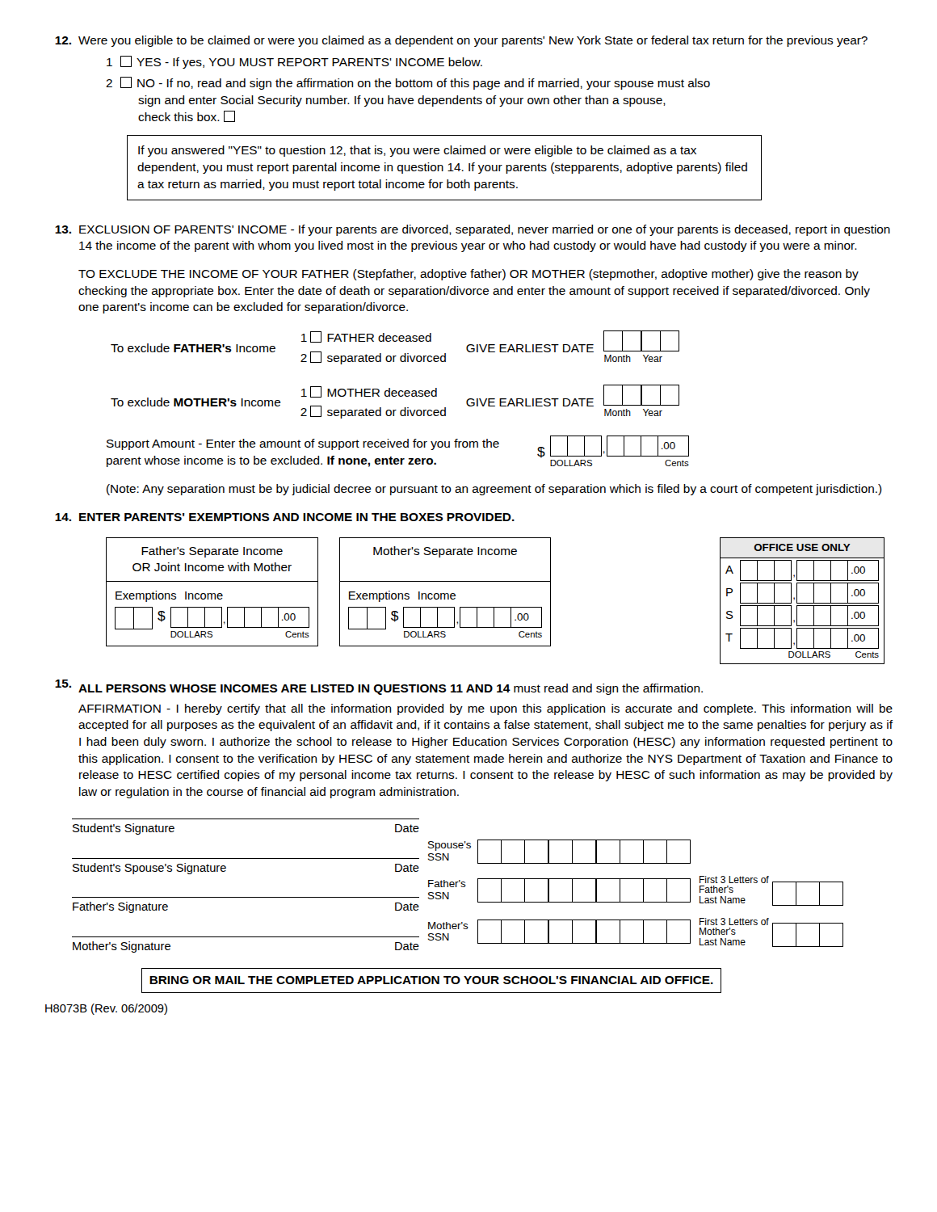12.
Were you eligible to be claimed or were you claimed as a dependent on your parents' New York State or federal tax return for the previous year?
1
YES - If yes, YOU MUST REPORT PARENTS' INCOME below.
2
NO - If no, read and sign the affirmation on the bottom of this page and if married, your spouse must also sign and enter Social Security number. If you have dependents of your own other than a spouse, check this box.
If you answered "YES" to question 12, that is, you were claimed or were eligible to be claimed as a tax dependent, you must report parental income in question 14. If your parents (stepparents, adoptive parents) filed a tax return as married, you must report total income for both parents.
13.
EXCLUSION OF PARENTS' INCOME - If your parents are divorced, separated, never married or one of your parents is deceased, report in question 14 the income of the parent with whom you lived most in the previous year or who had custody or would have had custody if you were a minor.
TO EXCLUDE THE INCOME OF YOUR FATHER (Stepfather, adoptive father) OR MOTHER (stepmother, adoptive mother) give the reason by checking the appropriate box. Enter the date of death or separation/divorce and enter the amount of support received if separated/divorced. Only one parent's income can be excluded for separation/divorce.
| To exclude FATHER's Income | 1 FATHER deceased 2 separated or divorced | GIVE EARLIEST DATE | Month Year |
| To exclude MOTHER's Income | 1 MOTHER deceased 2 separated or divorced | GIVE EARLIEST DATE | Month Year |
Support Amount - Enter the amount of support received for you from the parent whose income is to be excluded. If none, enter zero.
$
| | | | , | | | | .00 |
DOLLARS Cents
(Note: Any separation must be by judicial decree or pursuant to an agreement of separation which is filed by a court of competent jurisdiction.)
14.
ENTER PARENTS' EXEMPTIONS AND INCOME IN THE BOXES PROVIDED.
Father's Separate Income
OR Joint Income with Mother
Exemptions Income
$
| | | | , | | | | .00 |
DOLLARS Cents
Mother's Separate Income
Exemptions Income
$
| | | | , | | | | .00 |
DOLLARS Cents
OFFICE USE ONLY
A
| | | | , | | | | .00 |
P
| | | | , | | | | .00 |
S
| | | | , | | | | .00 |
T
| | | | , | | | | .00 |
DOLLARS Cents
15.
ALL PERSONS WHOSE INCOMES ARE LISTED IN QUESTIONS 11 AND 14 must read and sign the affirmation.
AFFIRMATION - I hereby certify that all the information provided by me upon this application is accurate and complete. This information will be accepted for all purposes as the equivalent of an affidavit and, if it contains a false statement, shall subject me to the same penalties for perjury as if I had been duly sworn. I authorize the school to release to Higher Education Services Corporation (HESC) any information requested pertinent to this application. I consent to the verification by HESC of any statement made herein and authorize the NYS Department of Taxation and Finance to release to HESC certified copies of my personal income tax returns. I consent to the release by HESC of such information as may be provided by law or regulation in the course of financial aid program administration.
Student's Signature Date
Student's Spouse's Signature Date
Father's Signature Date
Mother's Signature Date
Spouse's
SSN
Father's
SSN
First 3 Letters of
Father's
Last Name
Mother's
SSN
First 3 Letters of
Mother's
Last Name
BRING OR MAIL THE COMPLETED APPLICATION TO YOUR SCHOOL'S FINANCIAL AID OFFICE.
H8073B (Rev. 06/2009)